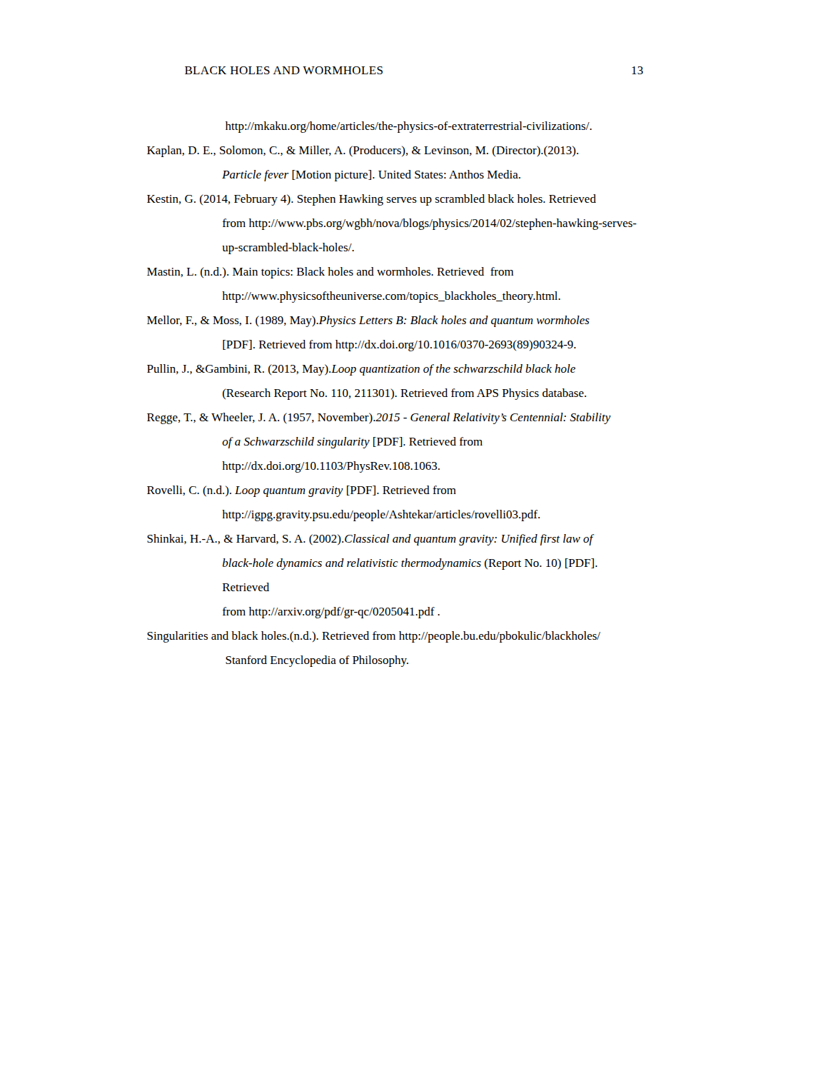Black Holes and Wormholes 13
http://mkaku.org/home/articles/the-physics-of-extraterrestrial-civilizations/.
Kaplan, D. E., Solomon, C., & Miller, A. (Producers), & Levinson, M. (Director).(2013). Particle fever [Motion picture]. United States: Anthos Media.
Kestin, G. (2014, February 4). Stephen Hawking serves up scrambled black holes. Retrieved from http://www.pbs.org/wgbh/nova/blogs/physics/2014/02/stephen-hawking-serves- up-scrambled-black-holes/.
Mastin, L. (n.d.). Main topics: Black holes and wormholes. Retrieved from http://www.physicsoftheuniverse.com/topics_blackholes_theory.html.
Mellor, F., & Moss, I. (1989, May).Physics Letters B: Black holes and quantum wormholes [PDF]. Retrieved from http://dx.doi.org/10.1016/0370-2693(89)90324-9.
Pullin, J., &Gambini, R. (2013, May).Loop quantization of the schwarzschild black hole (Research Report No. 110, 211301). Retrieved from APS Physics database.
Regge, T., & Wheeler, J. A. (1957, November).2015 - General Relativity’s Centennial: Stability of a Schwarzschild singularity [PDF]. Retrieved from http://dx.doi.org/10.1103/PhysRev.108.1063.
Rovelli, C. (n.d.). Loop quantum gravity [PDF]. Retrieved from http://igpg.gravity.psu.edu/people/Ashtekar/articles/rovelli03.pdf.
Shinkai, H.-A., & Harvard, S. A. (2002).Classical and quantum gravity: Unified first law of black-hole dynamics and relativistic thermodynamics (Report No. 10) [PDF]. Retrieved from http://arxiv.org/pdf/gr-qc/0205041.pdf .
Singularities and black holes.(n.d.). Retrieved from http://people.bu.edu/pbokulic/blackholes/ Stanford Encyclopedia of Philosophy.